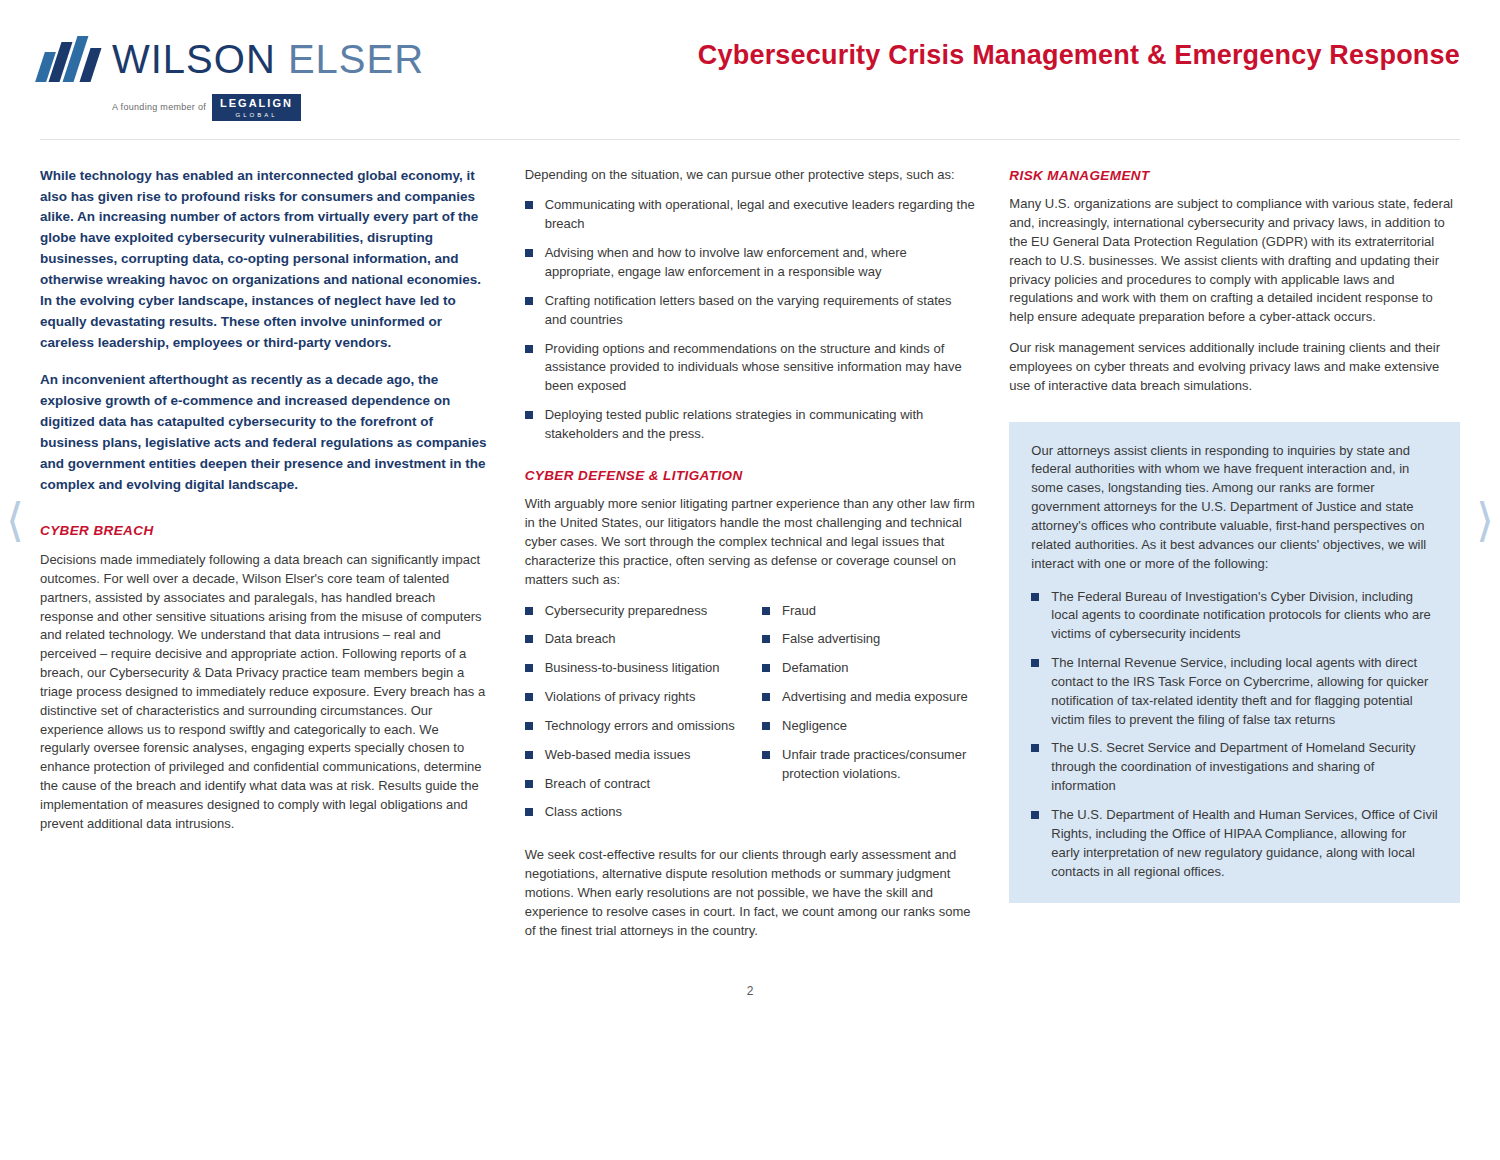⟨ ⟩
WILSON ELSER
A founding member of LEGALIGNGLOBAL
Cybersecurity Crisis Management & Emergency Response
While technology has enabled an interconnected global economy, it also has given rise to profound risks for consumers and companies alike. An increasing number of actors from virtually every part of the globe have exploited cybersecurity vulnerabilities, disrupting businesses, corrupting data, co-opting personal information, and otherwise wreaking havoc on organizations and national economies. In the evolving cyber landscape, instances of neglect have led to equally devastating results. These often involve uninformed or careless leadership, employees or third-party vendors.
An inconvenient afterthought as recently as a decade ago, the explosive growth of e-commence and increased dependence on digitized data has catapulted cybersecurity to the forefront of business plans, legislative acts and federal regulations as companies and government entities deepen their presence and investment in the complex and evolving digital landscape.
Cyber Breach
Decisions made immediately following a data breach can significantly impact outcomes. For well over a decade, Wilson Elser's core team of talented partners, assisted by associates and paralegals, has handled breach response and other sensitive situations arising from the misuse of computers and related technology. We understand that data intrusions – real and perceived – require decisive and appropriate action. Following reports of a breach, our Cybersecurity & Data Privacy practice team members begin a triage process designed to immediately reduce exposure. Every breach has a distinctive set of characteristics and surrounding circumstances. Our experience allows us to respond swiftly and categorically to each. We regularly oversee forensic analyses, engaging experts specially chosen to enhance protection of privileged and confidential communications, determine the cause of the breach and identify what data was at risk. Results guide the implementation of measures designed to comply with legal obligations and prevent additional data intrusions.
Depending on the situation, we can pursue other protective steps, such as:
Communicating with operational, legal and executive leaders regarding the breach
Advising when and how to involve law enforcement and, where appropriate, engage law enforcement in a responsible way
Crafting notification letters based on the varying requirements of states and countries
Providing options and recommendations on the structure and kinds of assistance provided to individuals whose sensitive information may have been exposed
Deploying tested public relations strategies in communicating with stakeholders and the press.
Cyber Defense & Litigation
With arguably more senior litigating partner experience than any other law firm in the United States, our litigators handle the most challenging and technical cyber cases. We sort through the complex technical and legal issues that characterize this practice, often serving as defense or coverage counsel on matters such as:
Cybersecurity preparedness
Data breach
Business-to-business litigation
Violations of privacy rights
Technology errors and omissions
Web-based media issues
Breach of contract
Class actions
Fraud
False advertising
Defamation
Advertising and media exposure
Negligence
Unfair trade practices/consumer protection violations.
We seek cost-effective results for our clients through early assessment and negotiations, alternative dispute resolution methods or summary judgment motions. When early resolutions are not possible, we have the skill and experience to resolve cases in court. In fact, we count among our ranks some of the finest trial attorneys in the country.
Risk Management
Many U.S. organizations are subject to compliance with various state, federal and, increasingly, international cybersecurity and privacy laws, in addition to the EU General Data Protection Regulation (GDPR) with its extraterritorial reach to U.S. businesses. We assist clients with drafting and updating their privacy policies and procedures to comply with applicable laws and regulations and work with them on crafting a detailed incident response to help ensure adequate preparation before a cyber-attack occurs.
Our risk management services additionally include training clients and their employees on cyber threats and evolving privacy laws and make extensive use of interactive data breach simulations.
Our attorneys assist clients in responding to inquiries by state and federal authorities with whom we have frequent interaction and, in some cases, longstanding ties. Among our ranks are former government attorneys for the U.S. Department of Justice and state attorney's offices who contribute valuable, first-hand perspectives on related authorities. As it best advances our clients' objectives, we will interact with one or more of the following:
The Federal Bureau of Investigation's Cyber Division, including local agents to coordinate notification protocols for clients who are victims of cybersecurity incidents
The Internal Revenue Service, including local agents with direct contact to the IRS Task Force on Cybercrime, allowing for quicker notification of tax-related identity theft and for flagging potential victim files to prevent the filing of false tax returns
The U.S. Secret Service and Department of Homeland Security through the coordination of investigations and sharing of information
The U.S. Department of Health and Human Services, Office of Civil Rights, including the Office of HIPAA Compliance, allowing for early interpretation of new regulatory guidance, along with local contacts in all regional offices.
2